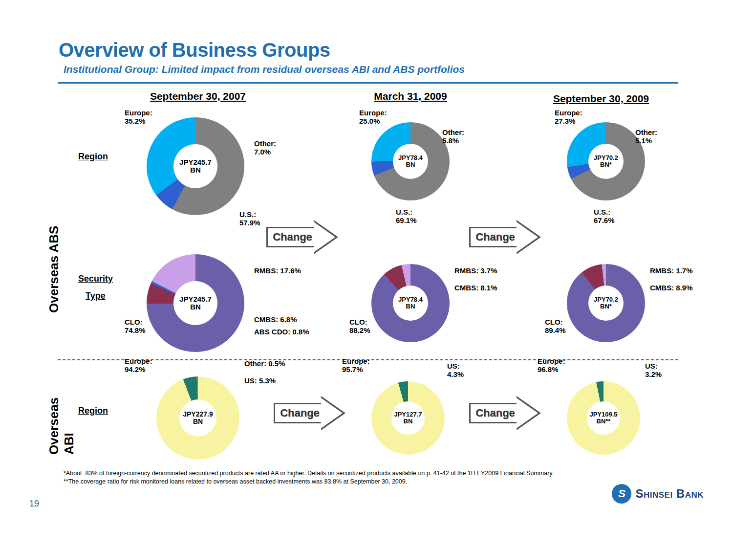Overview of Business Groups
Institutional Group: Limited impact from residual overseas ABI and ABS portfolios
September 30, 2007
March 31, 2009
September 30, 2009
Overseas ABS
Overseas
ABI
Region
Security
Type
Region
JPY245.7
BN
Europe:
35.2%
Other:
7.0%
U.S.:
57.9%
Change
JPY78.4
BN
Europe:
25.0%
Other:
5.8%
U.S.:
69.1%
Change
JPY70.2
BN*
Europe:
27.3%
Other:
5.1%
U.S.:
67.6%
JPY245.7
BN
RMBS: 17.6%
CMBS: 6.8%
ABS CDO: 0.8%
CLO:
74.8%
JPY78.4
BN
RMBS: 3.7%
CMBS: 8.1%
CLO:
88.2%
JPY70.2
BN*
RMBS: 1.7%
CMBS: 8.9%
CLO:
89.4%
JPY227.9
BN
Europe:
94.2%
Other: 0.5%
US: 5.3%
Change
JPY127.7
BN
Europe:
95.7%
US:
4.3%
Change
JPY109.5
BN**
Europe:
96.8%
US:
3.2%
*About 83% of foreign-currency denominated securitized products are rated AA or higher. Details on securitized products available on p. 41-42 of the 1H FY2009 Financial Summary.
**The coverage ratio for risk monitored loans related to overseas asset backed investments was 83.8% at September 30, 2009.
19
S
Shinsei Bank